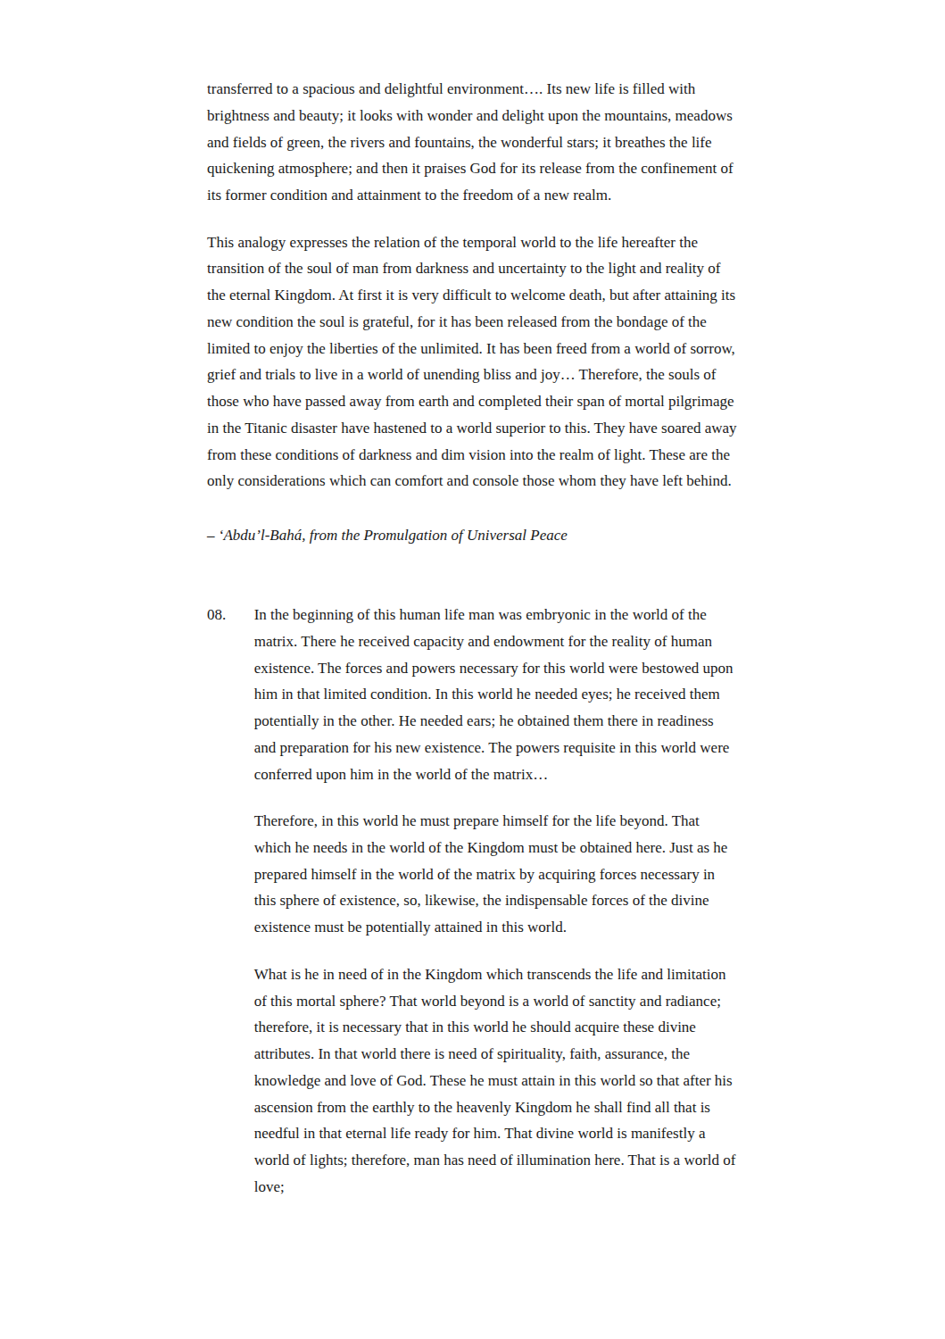transferred to a spacious and delightful environment…. Its new life is filled with brightness and beauty; it looks with wonder and delight upon the mountains, meadows and fields of green, the rivers and fountains, the wonderful stars; it breathes the life quickening atmosphere; and then it praises God for its release from the confinement of its former condition and attainment to the freedom of a new realm.
This analogy expresses the relation of the temporal world to the life hereafter the transition of the soul of man from darkness and uncertainty to the light and reality of the eternal Kingdom. At first it is very difficult to welcome death, but after attaining its new condition the soul is grateful, for it has been released from the bondage of the limited to enjoy the liberties of the unlimited. It has been freed from a world of sorrow, grief and trials to live in a world of unending bliss and joy… Therefore, the souls of those who have passed away from earth and completed their span of mortal pilgrimage in the Titanic disaster have hastened to a world superior to this. They have soared away from these conditions of darkness and dim vision into the realm of light. These are the only considerations which can comfort and console those whom they have left behind.
– ‘Abdu’l-Bahá, from the Promulgation of Universal Peace
In the beginning of this human life man was embryonic in the world of the matrix. There he received capacity and endowment for the reality of human existence. The forces and powers necessary for this world were bestowed upon him in that limited condition. In this world he needed eyes; he received them potentially in the other. He needed ears; he obtained them there in readiness and preparation for his new existence. The powers requisite in this world were conferred upon him in the world of the matrix…
Therefore, in this world he must prepare himself for the life beyond. That which he needs in the world of the Kingdom must be obtained here. Just as he prepared himself in the world of the matrix by acquiring forces necessary in this sphere of existence, so, likewise, the indispensable forces of the divine existence must be potentially attained in this world.
What is he in need of in the Kingdom which transcends the life and limitation of this mortal sphere? That world beyond is a world of sanctity and radiance; therefore, it is necessary that in this world he should acquire these divine attributes. In that world there is need of spirituality, faith, assurance, the knowledge and love of God. These he must attain in this world so that after his ascension from the earthly to the heavenly Kingdom he shall find all that is needful in that eternal life ready for him. That divine world is manifestly a world of lights; therefore, man has need of illumination here. That is a world of love;